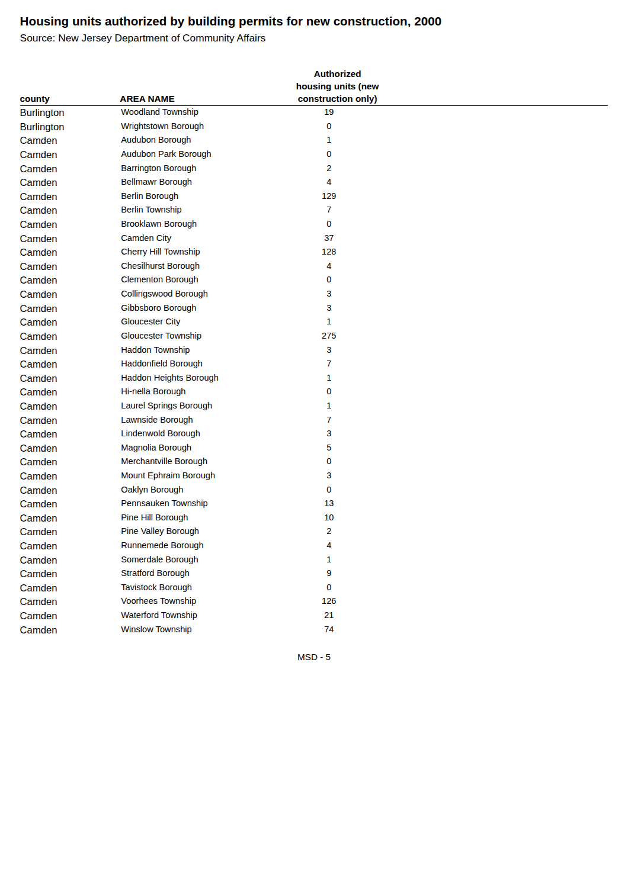Housing units authorized by building permits for new construction, 2000
Source: New Jersey Department of Community Affairs
| | | Authorized | |
| --- | --- | --- | --- |
| | | housing units (new | |
| county | AREA NAME | construction only) | |
| Burlington | Woodland Township | 19 | |
| Burlington | Wrightstown Borough | 0 | |
| Camden | Audubon Borough | 1 | |
| Camden | Audubon Park Borough | 0 | |
| Camden | Barrington Borough | 2 | |
| Camden | Bellmawr Borough | 4 | |
| Camden | Berlin Borough | 129 | |
| Camden | Berlin Township | 7 | |
| Camden | Brooklawn Borough | 0 | |
| Camden | Camden City | 37 | |
| Camden | Cherry Hill Township | 128 | |
| Camden | Chesilhurst Borough | 4 | |
| Camden | Clementon Borough | 0 | |
| Camden | Collingswood Borough | 3 | |
| Camden | Gibbsboro Borough | 3 | |
| Camden | Gloucester City | 1 | |
| Camden | Gloucester Township | 275 | |
| Camden | Haddon Township | 3 | |
| Camden | Haddonfield Borough | 7 | |
| Camden | Haddon Heights Borough | 1 | |
| Camden | Hi-nella Borough | 0 | |
| Camden | Laurel Springs Borough | 1 | |
| Camden | Lawnside Borough | 7 | |
| Camden | Lindenwold Borough | 3 | |
| Camden | Magnolia Borough | 5 | |
| Camden | Merchantville Borough | 0 | |
| Camden | Mount Ephraim Borough | 3 | |
| Camden | Oaklyn Borough | 0 | |
| Camden | Pennsauken Township | 13 | |
| Camden | Pine Hill Borough | 10 | |
| Camden | Pine Valley Borough | 2 | |
| Camden | Runnemede Borough | 4 | |
| Camden | Somerdale Borough | 1 | |
| Camden | Stratford Borough | 9 | |
| Camden | Tavistock Borough | 0 | |
| Camden | Voorhees Township | 126 | |
| Camden | Waterford Township | 21 | |
| Camden | Winslow Township | 74 | |
MSD - 5